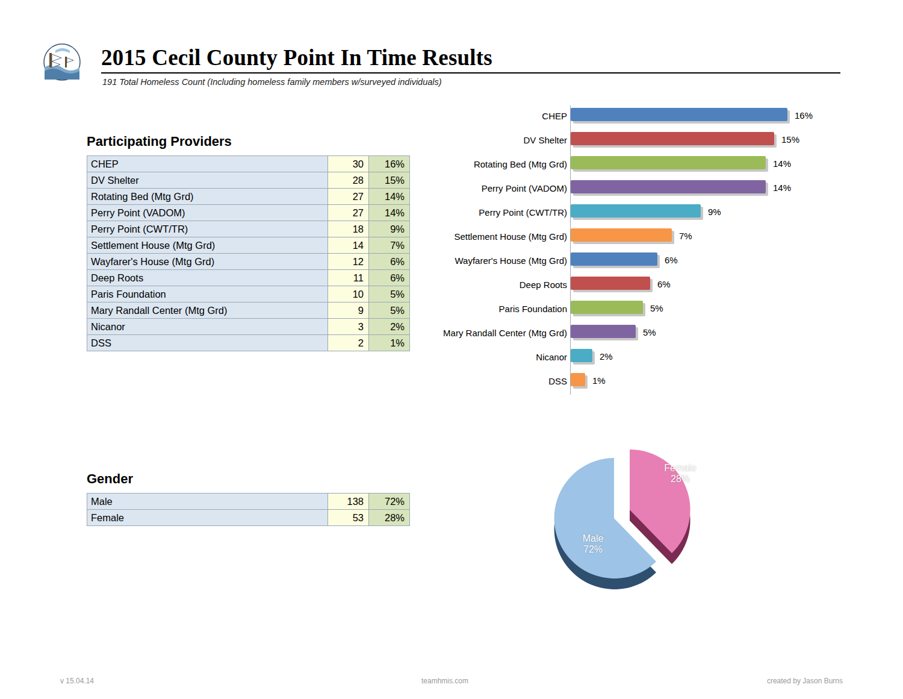2015 Cecil County Point In Time Results
191 Total Homeless Count (Including homeless family members w/surveyed individuals)
Participating Providers
| CHEP | 30 | 16% |
| DV Shelter | 28 | 15% |
| Rotating Bed (Mtg Grd) | 27 | 14% |
| Perry Point (VADOM) | 27 | 14% |
| Perry Point (CWT/TR) | 18 | 9% |
| Settlement House (Mtg Grd) | 14 | 7% |
| Wayfarer's House (Mtg Grd) | 12 | 6% |
| Deep Roots | 11 | 6% |
| Paris Foundation | 10 | 5% |
| Mary Randall Center (Mtg Grd) | 9 | 5% |
| Nicanor | 3 | 2% |
| DSS | 2 | 1% |
CHEP
16%
DV Shelter
15%
Rotating Bed (Mtg Grd)
14%
Perry Point (VADOM)
14%
Perry Point (CWT/TR)
9%
Settlement House (Mtg Grd)
7%
Wayfarer's House (Mtg Grd)
6%
Deep Roots
6%
Paris Foundation
5%
Mary Randall Center (Mtg Grd)
5%
Nicanor
2%
DSS
1%
Gender
| Male | 138 | 72% |
| Female | 53 | 28% |
Female
28%
Male
72%
v 15.04.14
teamhmis.com
created by Jason Burns